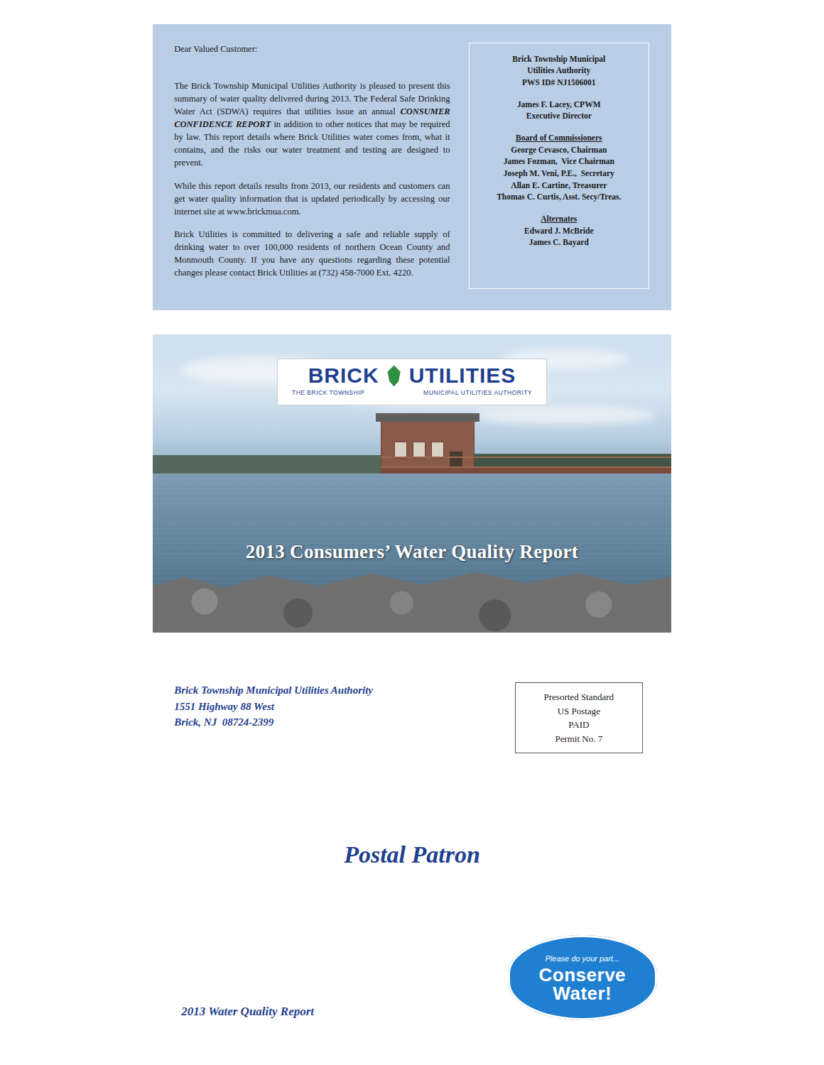Dear Valued Customer:
The Brick Township Municipal Utilities Authority is pleased to present this summary of water quality delivered during 2013. The Federal Safe Drinking Water Act (SDWA) requires that utilities issue an annual CONSUMER CONFIDENCE REPORT in addition to other notices that may be required by law. This report details where Brick Utilities water comes from, what it contains, and the risks our water treatment and testing are designed to prevent.
While this report details results from 2013, our residents and customers can get water quality information that is updated periodically by accessing our internet site at www.brickmua.com.
Brick Utilities is committed to delivering a safe and reliable supply of drinking water to over 100,000 residents of northern Ocean County and Monmouth County. If you have any questions regarding these potential changes please contact Brick Utilities at (732) 458-7000 Ext. 4220.
Brick Township Municipal
Utilities Authority
PWS ID# NJ1506001
James F. Lacey, CPWM
Executive Director
Board of Commissioners
George Cevasco, Chairman
James Fozman, Vice Chairman
Joseph M. Veni, P.E., Secretary
Allan E. Cartine, Treasurer
Thomas C. Curtis, Asst. Secy/Treas.
Alternates
Edward J. McBride
James C. Bayard
BRICK UTILITIES
THE BRICK TOWNSHIP MUNICIPAL UTILITIES AUTHORITY
2013 Consumers’ Water Quality Report
Brick Township Municipal Utilities Authority
1551 Highway 88 West
Brick, NJ 08724-2399
Presorted Standard
US Postage
PAID
Permit No. 7
Postal Patron
2013 Water Quality Report
Please do your part...
Conserve Water!